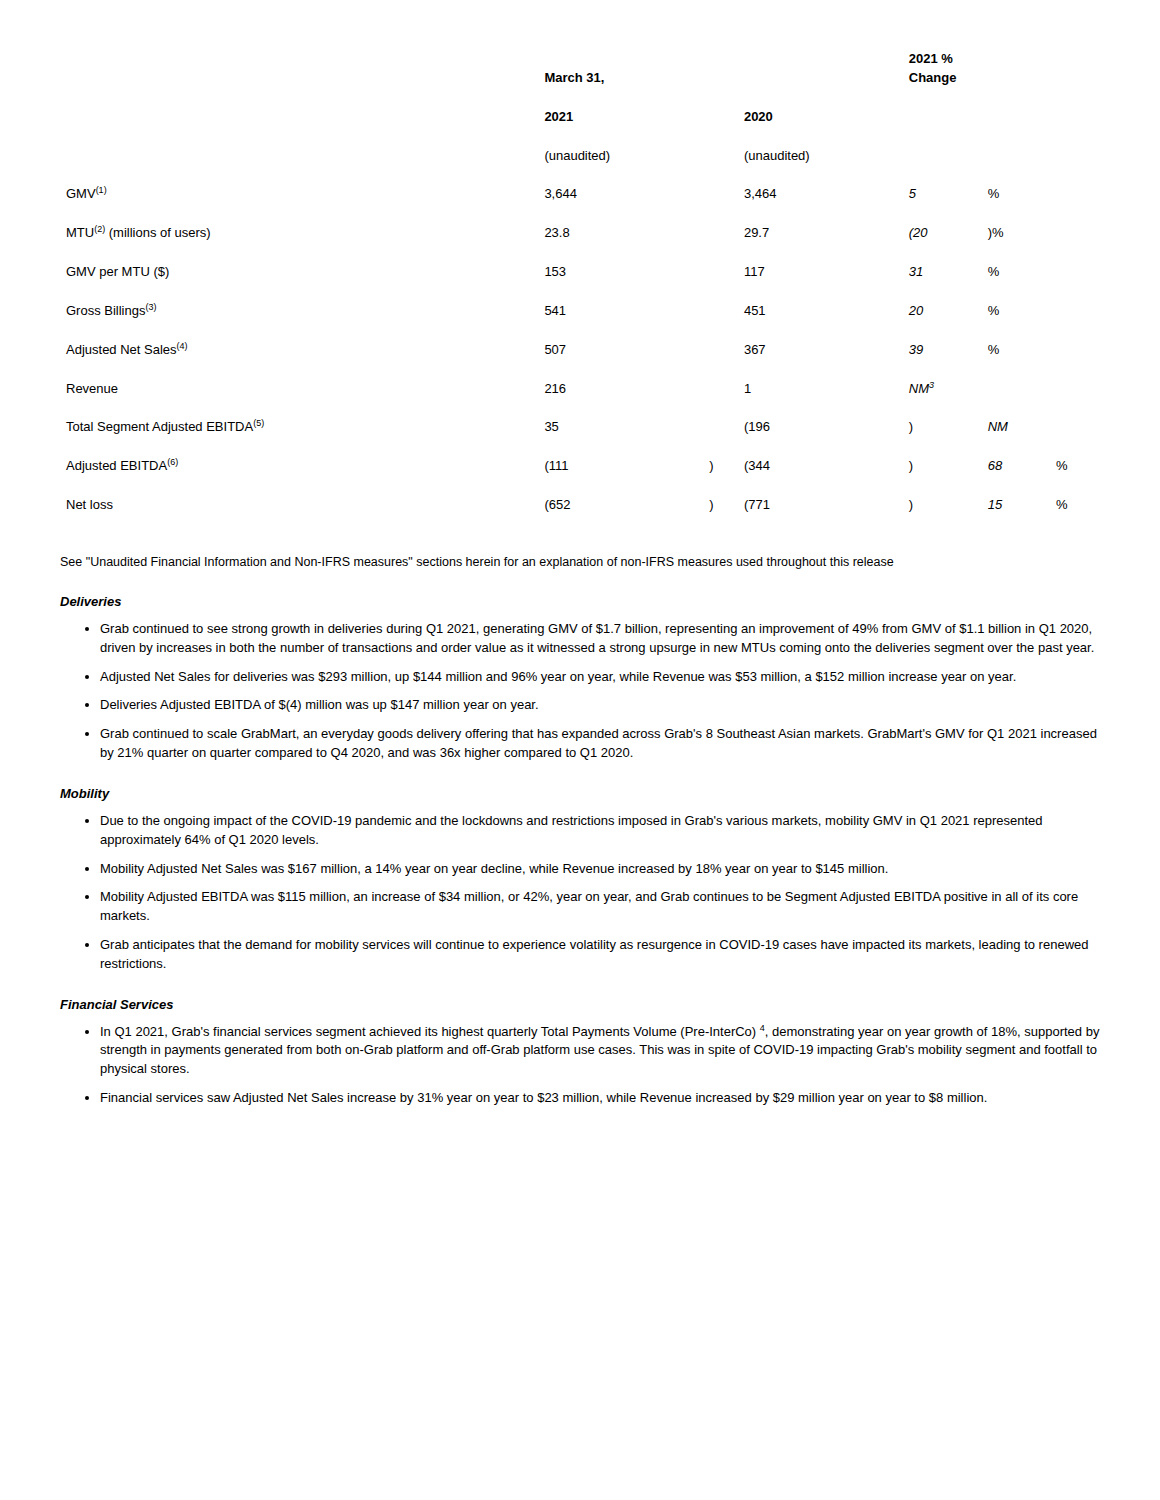| | March 31, | 2021 % Change |
| | 2021 | | 2020 | |
| | (unaudited) | | (unaudited) | |
| GMV (1) | 3,644 | | 3,464 | 5 | % | |
| MTU (2) (millions of users) | 23.8 | | 29.7 | (20 | )% | |
| GMV per MTU ($) | 153 | | 117 | 31 | % | |
| Gross Billings (3) | 541 | | 451 | 20 | % | |
| Adjusted Net Sales (4) | 507 | | 367 | 39 | % | |
| Revenue | 216 | | 1 | NM 3 | | |
| Total Segment Adjusted EBITDA (5) | 35 | | (196 | ) | NM | |
| Adjusted EBITDA (6) | (111 | ) | (344 | ) | 68 | % |
| Net loss | (652 | ) | (771 | ) | 15 | % |
See "Unaudited Financial Information and Non-IFRS measures" sections herein for an explanation of non-IFRS measures used throughout this release
Deliveries
Grab continued to see strong growth in deliveries during Q1 2021, generating GMV of $1.7 billion, representing an improvement of 49% from GMV of $1.1 billion in Q1 2020, driven by increases in both the number of transactions and order value as it witnessed a strong upsurge in new MTUs coming onto the deliveries segment over the past year.
Adjusted Net Sales for deliveries was $293 million, up $144 million and 96% year on year, while Revenue was $53 million, a $152 million increase year on year.
Deliveries Adjusted EBITDA of $(4) million was up $147 million year on year.
Grab continued to scale GrabMart, an everyday goods delivery offering that has expanded across Grab's 8 Southeast Asian markets. GrabMart's GMV for Q1 2021 increased by 21% quarter on quarter compared to Q4 2020, and was 36x higher compared to Q1 2020.
Mobility
Due to the ongoing impact of the COVID-19 pandemic and the lockdowns and restrictions imposed in Grab's various markets, mobility GMV in Q1 2021 represented approximately 64% of Q1 2020 levels.
Mobility Adjusted Net Sales was $167 million, a 14% year on year decline, while Revenue increased by 18% year on year to $145 million.
Mobility Adjusted EBITDA was $115 million, an increase of $34 million, or 42%, year on year, and Grab continues to be Segment Adjusted EBITDA positive in all of its core markets.
Grab anticipates that the demand for mobility services will continue to experience volatility as resurgence in COVID-19 cases have impacted its markets, leading to renewed restrictions.
Financial Services
In Q1 2021, Grab's financial services segment achieved its highest quarterly Total Payments Volume (Pre-InterCo) 4, demonstrating year on year growth of 18%, supported by strength in payments generated from both on-Grab platform and off-Grab platform use cases. This was in spite of COVID-19 impacting Grab's mobility segment and footfall to physical stores.
Financial services saw Adjusted Net Sales increase by 31% year on year to $23 million, while Revenue increased by $29 million year on year to $8 million.